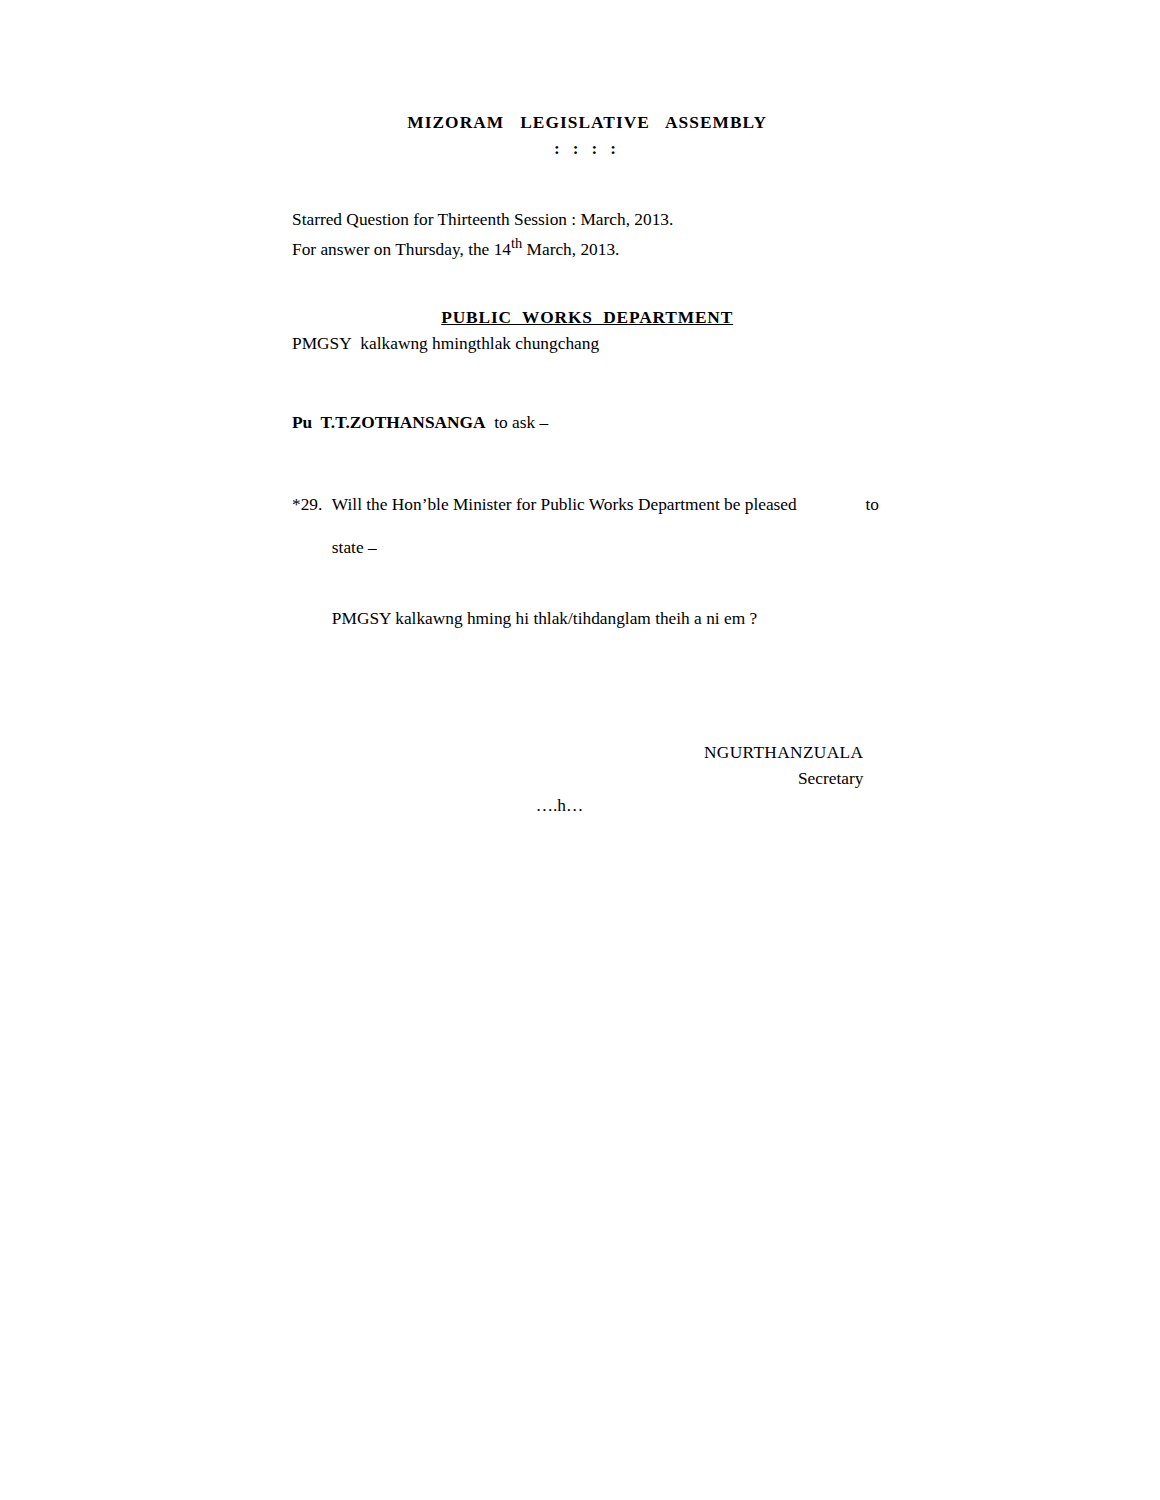MIZORAM LEGISLATIVE ASSEMBLY
: : : :
Starred Question for Thirteenth Session : March, 2013.
For answer on Thursday, the 14th March, 2013.
PUBLIC WORKS DEPARTMENT
PMGSY kalkawng hmingthlak chungchang
Pu T.T.ZOTHANSANGA to ask –
*29.
Will the Hon’ble Minister for Public Works Department be pleased to
state –
PMGSY kalkawng hming hi thlak/tihdanglam theih a ni em ?
NGURTHANZUALA
Secretary
….h…